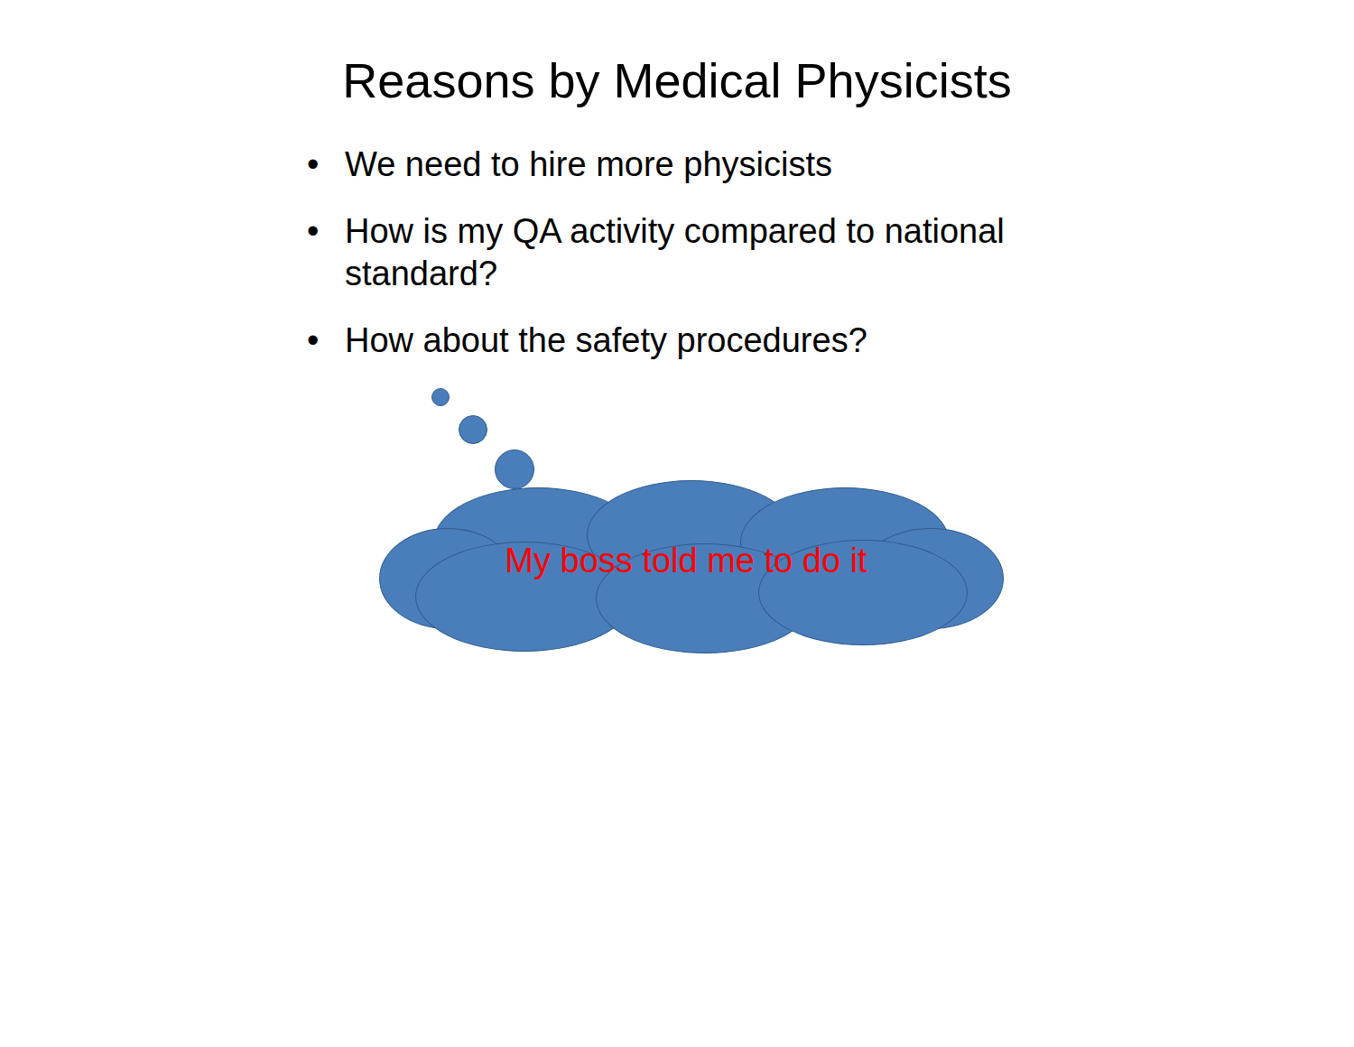Reasons by Medical Physicists
We need to hire more physicists
How is my QA activity compared to national standard?
How about the safety procedures?
My boss told me to do it